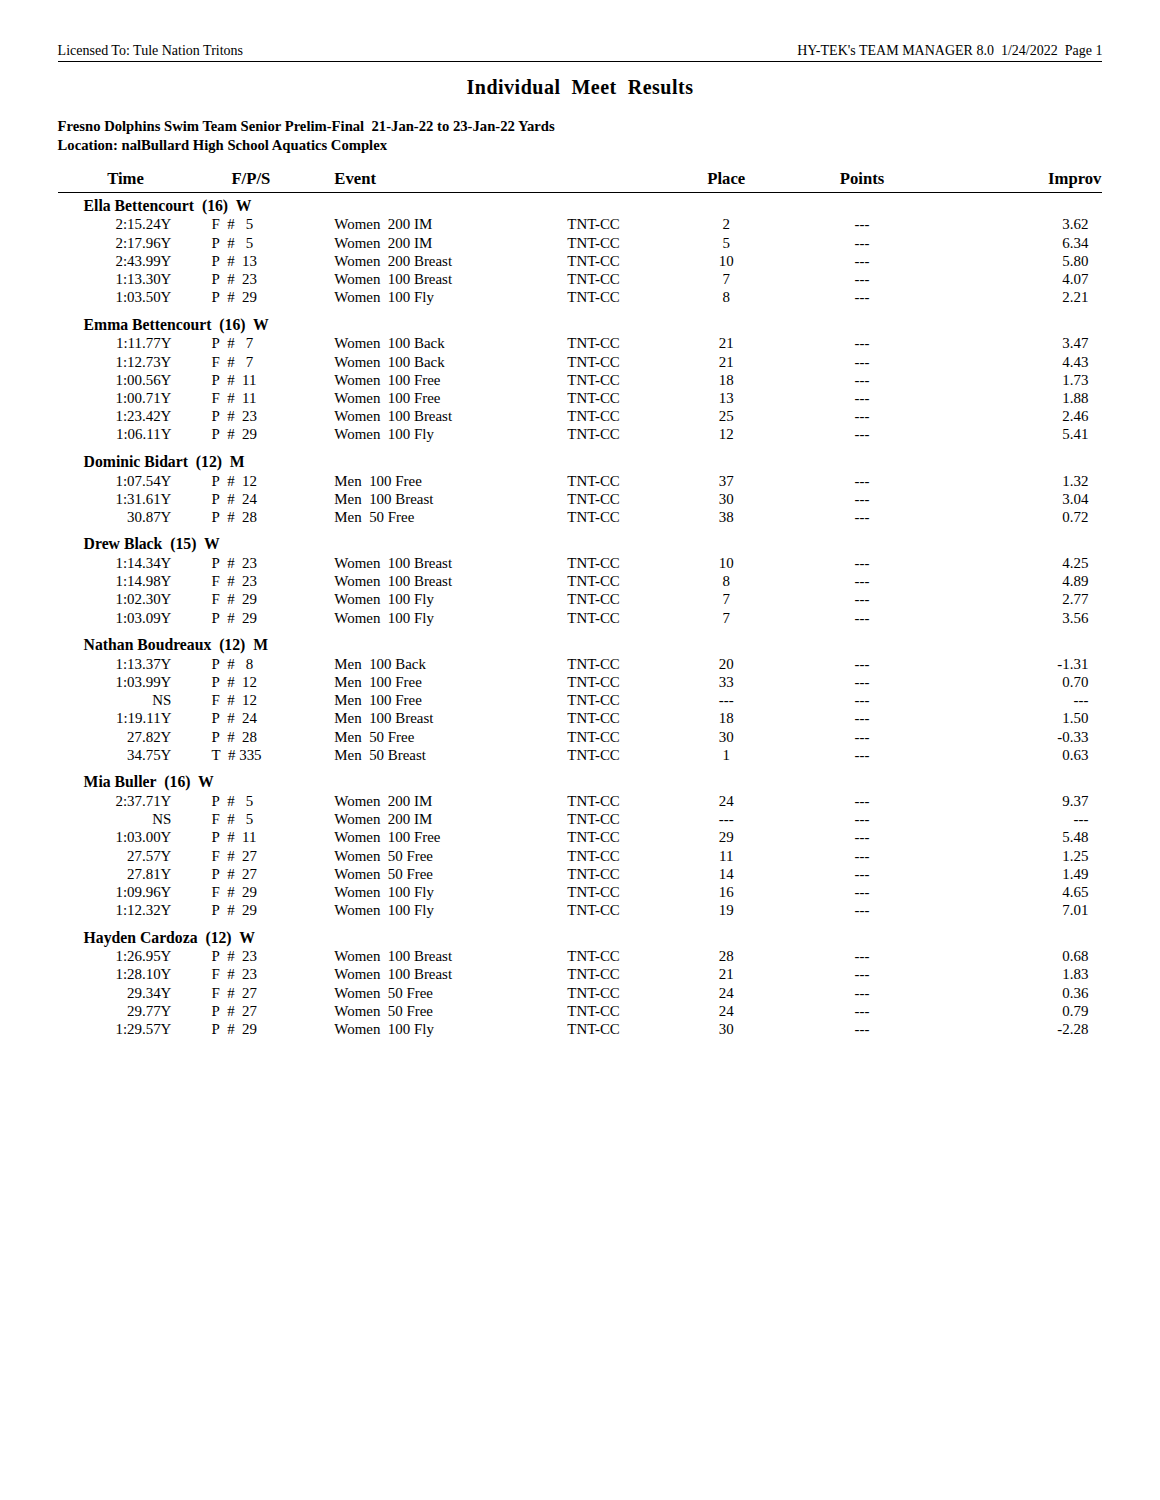Licensed To: Tule Nation Tritons HY-TEK's TEAM MANAGER 8.0 1/24/2022 Page 1
Individual Meet Results
Fresno Dolphins Swim Team Senior Prelim-Final 21-Jan-22 to 23-Jan-22 Yards
Location: nalBullard High School Aquatics Complex
| Time | F/P/S | Event | Place | Points | Improv |
| --- | --- | --- | --- | --- | --- |
| Ella Bettencourt (16) W |
| 2:15.24Y | F # 5 | Women 200 IM | TNT-CC | 2 | --- | 3.62 |
| 2:17.96Y | P # 5 | Women 200 IM | TNT-CC | 5 | --- | 6.34 |
| 2:43.99Y | P # 13 | Women 200 Breast | TNT-CC | 10 | --- | 5.80 |
| 1:13.30Y | P # 23 | Women 100 Breast | TNT-CC | 7 | --- | 4.07 |
| 1:03.50Y | P # 29 | Women 100 Fly | TNT-CC | 8 | --- | 2.21 |
| Emma Bettencourt (16) W |
| 1:11.77Y | P # 7 | Women 100 Back | TNT-CC | 21 | --- | 3.47 |
| 1:12.73Y | F # 7 | Women 100 Back | TNT-CC | 21 | --- | 4.43 |
| 1:00.56Y | P # 11 | Women 100 Free | TNT-CC | 18 | --- | 1.73 |
| 1:00.71Y | F # 11 | Women 100 Free | TNT-CC | 13 | --- | 1.88 |
| 1:23.42Y | P # 23 | Women 100 Breast | TNT-CC | 25 | --- | 2.46 |
| 1:06.11Y | P # 29 | Women 100 Fly | TNT-CC | 12 | --- | 5.41 |
| Dominic Bidart (12) M |
| 1:07.54Y | P # 12 | Men 100 Free | TNT-CC | 37 | --- | 1.32 |
| 1:31.61Y | P # 24 | Men 100 Breast | TNT-CC | 30 | --- | 3.04 |
| 30.87Y | P # 28 | Men 50 Free | TNT-CC | 38 | --- | 0.72 |
| Drew Black (15) W |
| 1:14.34Y | P # 23 | Women 100 Breast | TNT-CC | 10 | --- | 4.25 |
| 1:14.98Y | F # 23 | Women 100 Breast | TNT-CC | 8 | --- | 4.89 |
| 1:02.30Y | F # 29 | Women 100 Fly | TNT-CC | 7 | --- | 2.77 |
| 1:03.09Y | P # 29 | Women 100 Fly | TNT-CC | 7 | --- | 3.56 |
| Nathan Boudreaux (12) M |
| 1:13.37Y | P # 8 | Men 100 Back | TNT-CC | 20 | --- | -1.31 |
| 1:03.99Y | P # 12 | Men 100 Free | TNT-CC | 33 | --- | 0.70 |
| NS | F # 12 | Men 100 Free | TNT-CC | --- | --- | --- |
| 1:19.11Y | P # 24 | Men 100 Breast | TNT-CC | 18 | --- | 1.50 |
| 27.82Y | P # 28 | Men 50 Free | TNT-CC | 30 | --- | -0.33 |
| 34.75Y | T # 335 | Men 50 Breast | TNT-CC | 1 | --- | 0.63 |
| Mia Buller (16) W |
| 2:37.71Y | P # 5 | Women 200 IM | TNT-CC | 24 | --- | 9.37 |
| NS | F # 5 | Women 200 IM | TNT-CC | --- | --- | --- |
| 1:03.00Y | P # 11 | Women 100 Free | TNT-CC | 29 | --- | 5.48 |
| 27.57Y | F # 27 | Women 50 Free | TNT-CC | 11 | --- | 1.25 |
| 27.81Y | P # 27 | Women 50 Free | TNT-CC | 14 | --- | 1.49 |
| 1:09.96Y | F # 29 | Women 100 Fly | TNT-CC | 16 | --- | 4.65 |
| 1:12.32Y | P # 29 | Women 100 Fly | TNT-CC | 19 | --- | 7.01 |
| Hayden Cardoza (12) W |
| 1:26.95Y | P # 23 | Women 100 Breast | TNT-CC | 28 | --- | 0.68 |
| 1:28.10Y | F # 23 | Women 100 Breast | TNT-CC | 21 | --- | 1.83 |
| 29.34Y | F # 27 | Women 50 Free | TNT-CC | 24 | --- | 0.36 |
| 29.77Y | P # 27 | Women 50 Free | TNT-CC | 24 | --- | 0.79 |
| 1:29.57Y | P # 29 | Women 100 Fly | TNT-CC | 30 | --- | -2.28 |